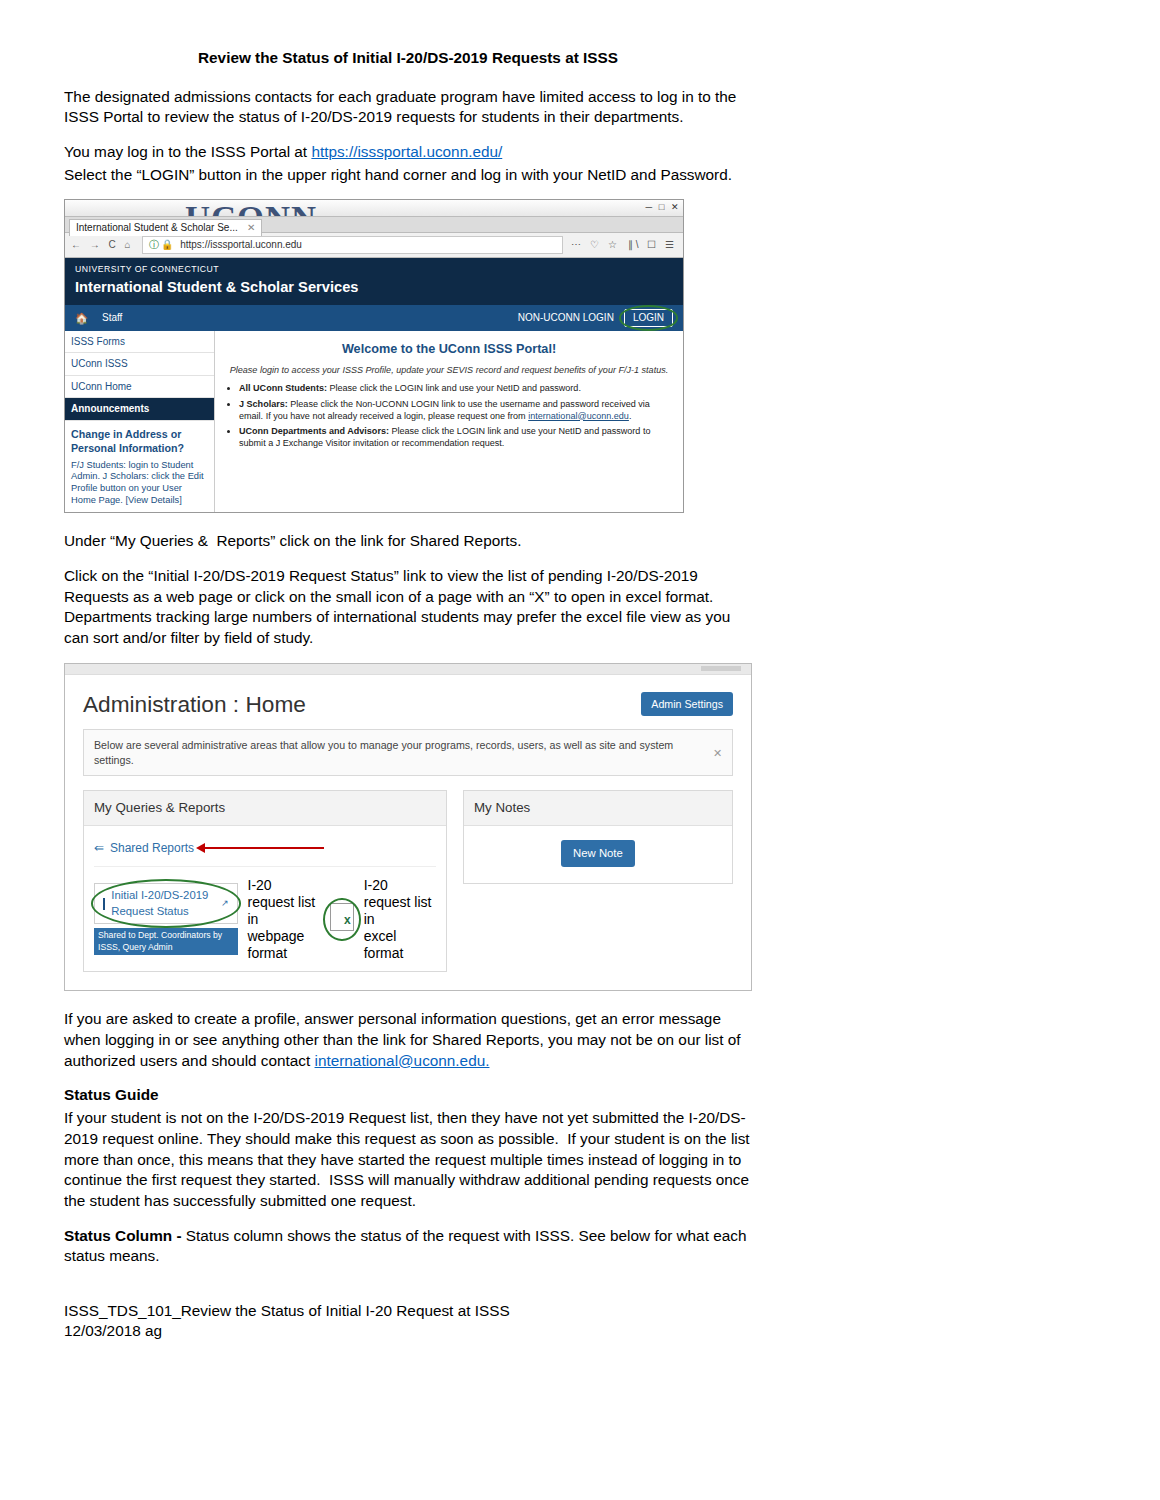Review the Status of Initial I-20/DS-2019 Requests at ISSS
The designated admissions contacts for each graduate program have limited access to log in to the ISSS Portal to review the status of I-20/DS-2019 requests for students in their departments.
You may log in to the ISSS Portal at https://isssportal.uconn.edu/
Select the “LOGIN” button in the upper right hand corner and log in with your NetID and Password.
UCONN ─ □ ✕
International Student & Scholar Se... ✕
← → C ⌂ ⓘ 🔒 https://isssportal.uconn.edu ⋯ ♡ ☆ ∥\ ☐ ☰
University of Connecticut
International Student & Scholar Services
🏠 Staff NON-UCONN LOGIN LOGIN
ISSS Forms
UConn ISSS
UConn Home
Announcements
Change in Address or Personal Information?
F/J Students: login to Student Admin. J Scholars: click the Edit Profile button on your User Home Page. [View Details]
Welcome to the UConn ISSS Portal!
Please login to access your ISSS Profile, update your SEVIS record and request benefits of your F/J-1 status.
All UConn Students: Please click the LOGIN link and use your NetID and password.
J Scholars: Please click the Non-UCONN LOGIN link to use the username and password received via email. If you have not already received a login, please request one from international@uconn.edu.
UConn Departments and Advisors: Please click the LOGIN link and use your NetID and password to submit a J Exchange Visitor invitation or recommendation request.
Under “My Queries & Reports” click on the link for Shared Reports.
Click on the “Initial I-20/DS-2019 Request Status” link to view the list of pending I-20/DS-2019 Requests as a web page or click on the small icon of a page with an “X” to open in excel format. Departments tracking large numbers of international students may prefer the excel file view as you can sort and/or filter by field of study.
Administration : Home Admin Settings
Below are several administrative areas that allow you to manage your programs, records, users, as well as site and system settings. ✕
My Queries & Reports
⇚ Shared Reports
Initial I-20/DS-2019 Request Status ↗ Shared to Dept. Coordinators by ISSS, Query Admin
I-20 request list in
webpage format
I-20 request list in
excel format
My Notes
New Note
If you are asked to create a profile, answer personal information questions, get an error message when logging in or see anything other than the link for Shared Reports, you may not be on our list of authorized users and should contact international@uconn.edu.
Status Guide
If your student is not on the I-20/DS-2019 Request list, then they have not yet submitted the I-20/DS-2019 request online. They should make this request as soon as possible. If your student is on the list more than once, this means that they have started the request multiple times instead of logging in to continue the first request they started. ISSS will manually withdraw additional pending requests once the student has successfully submitted one request.
Status Column - Status column shows the status of the request with ISSS. See below for what each status means.
ISSS_TDS_101_Review the Status of Initial I-20 Request at ISSS
12/03/2018 ag